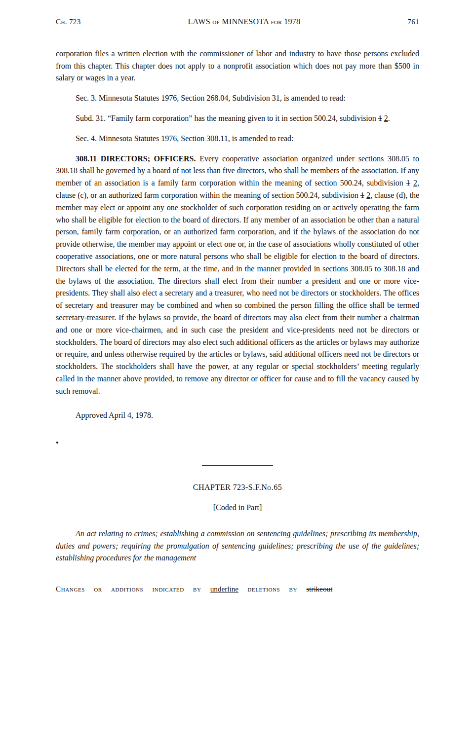Ch. 723 LAWS of MINNESOTA for 1978 761
corporation files a written election with the commissioner of labor and industry to have those persons excluded from this chapter. This chapter does not apply to a nonprofit association which does not pay more than $500 in salary or wages in a year.
Sec. 3. Minnesota Statutes 1976, Section 268.04, Subdivision 31, is amended to read:
Subd. 31. “Family farm corporation” has the meaning given to it in section 500.24, subdivision 1 2.
Sec. 4. Minnesota Statutes 1976, Section 308.11, is amended to read:
308.11 DIRECTORS; OFFICERS. Every cooperative association organized under sections 308.05 to 308.18 shall be governed by a board of not less than five directors, who shall be members of the association. If any member of an association is a family farm corporation within the meaning of section 500.24, subdivision 1 2, clause (c), or an authorized farm corporation within the meaning of section 500.24, subdivision 1 2, clause (d), the member may elect or appoint any one stockholder of such corporation residing on or actively operating the farm who shall be eligible for election to the board of directors. If any member of an association be other than a natural person, family farm corporation, or an authorized farm corporation, and if the bylaws of the association do not provide otherwise, the member may appoint or elect one or, in the case of associations wholly constituted of other cooperative associations, one or more natural persons who shall be eligible for election to the board of directors. Directors shall be elected for the term, at the time, and in the manner provided in sections 308.05 to 308.18 and the bylaws of the association. The directors shall elect from their number a president and one or more vice-presidents. They shall also elect a secretary and a treasurer, who need not be directors or stockholders. The offices of secretary and treasurer may be combined and when so combined the person filling the office shall be termed secretary-treasurer. If the bylaws so provide, the board of directors may also elect from their number a chairman and one or more vice-chairmen, and in such case the president and vice-presidents need not be directors or stockholders. The board of directors may also elect such additional officers as the articles or bylaws may authorize or require, and unless otherwise required by the articles or bylaws, said additional officers need not be directors or stockholders. The stockholders shall have the power, at any regular or special stockholders’ meeting regularly called in the manner above provided, to remove any director or officer for cause and to fill the vacancy caused by such removal.
Approved April 4, 1978.
•
CHAPTER 723-S.F.No.65
[Coded in Part]
An act relating to crimes; establishing a commission on sentencing guidelines; prescribing its membership, duties and powers; requiring the promulgation of sentencing guidelines; prescribing the use of the guidelines; establishing procedures for the management
Changes or additions indicated by underline deletions by strikeout